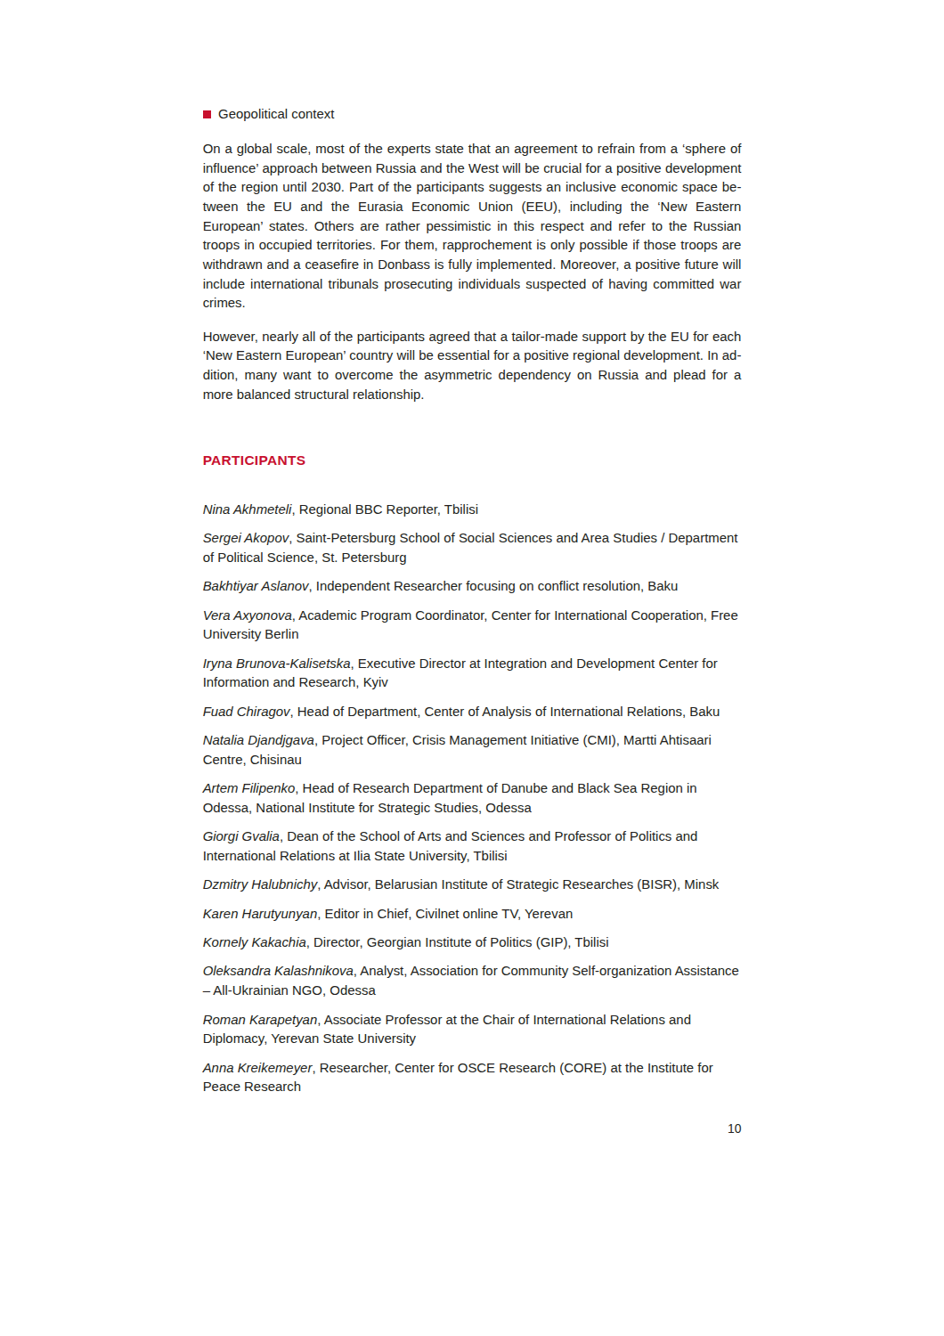Geopolitical context
On a global scale, most of the experts state that an agreement to refrain from a ‘sphere of influence’ approach between Russia and the West will be crucial for a positive development of the region until 2030. Part of the participants suggests an inclusive economic space between the EU and the Eurasia Economic Union (EEU), including the ‘New Eastern European’ states. Others are rather pessimistic in this respect and refer to the Russian troops in occupied territories. For them, rapprochement is only possible if those troops are withdrawn and a ceasefire in Donbass is fully implemented. Moreover, a positive future will include international tribunals prosecuting individuals suspected of having committed war crimes.
However, nearly all of the participants agreed that a tailor-made support by the EU for each ‘New Eastern European’ country will be essential for a positive regional development. In addition, many want to overcome the asymmetric dependency on Russia and plead for a more balanced structural relationship.
Participants
Nina Akhmeteli, Regional BBC Reporter, Tbilisi
Sergei Akopov, Saint-Petersburg School of Social Sciences and Area Studies / Department of Political Science, St. Petersburg
Bakhtiyar Aslanov, Independent Researcher focusing on conflict resolution, Baku
Vera Axyonova, Academic Program Coordinator, Center for International Cooperation, Free University Berlin
Iryna Brunova-Kalisetska, Executive Director at Integration and Development Center for Information and Research, Kyiv
Fuad Chiragov, Head of Department, Center of Analysis of International Relations, Baku
Natalia Djandjgava, Project Officer, Crisis Management Initiative (CMI), Martti Ahtisaari Centre, Chisinau
Artem Filipenko, Head of Research Department of Danube and Black Sea Region in Odessa, National Institute for Strategic Studies, Odessa
Giorgi Gvalia, Dean of the School of Arts and Sciences and Professor of Politics and International Relations at Ilia State University, Tbilisi
Dzmitry Halubnichy, Advisor, Belarusian Institute of Strategic Researches (BISR), Minsk
Karen Harutyunyan, Editor in Chief, Civilnet online TV, Yerevan
Kornely Kakachia, Director, Georgian Institute of Politics (GIP), Tbilisi
Oleksandra Kalashnikova, Analyst, Association for Community Self-organization Assistance – All-Ukrainian NGO, Odessa
Roman Karapetyan, Associate Professor at the Chair of International Relations and Diplomacy, Yerevan State University
Anna Kreikemeyer, Researcher, Center for OSCE Research (CORE) at the Institute for Peace Research
10